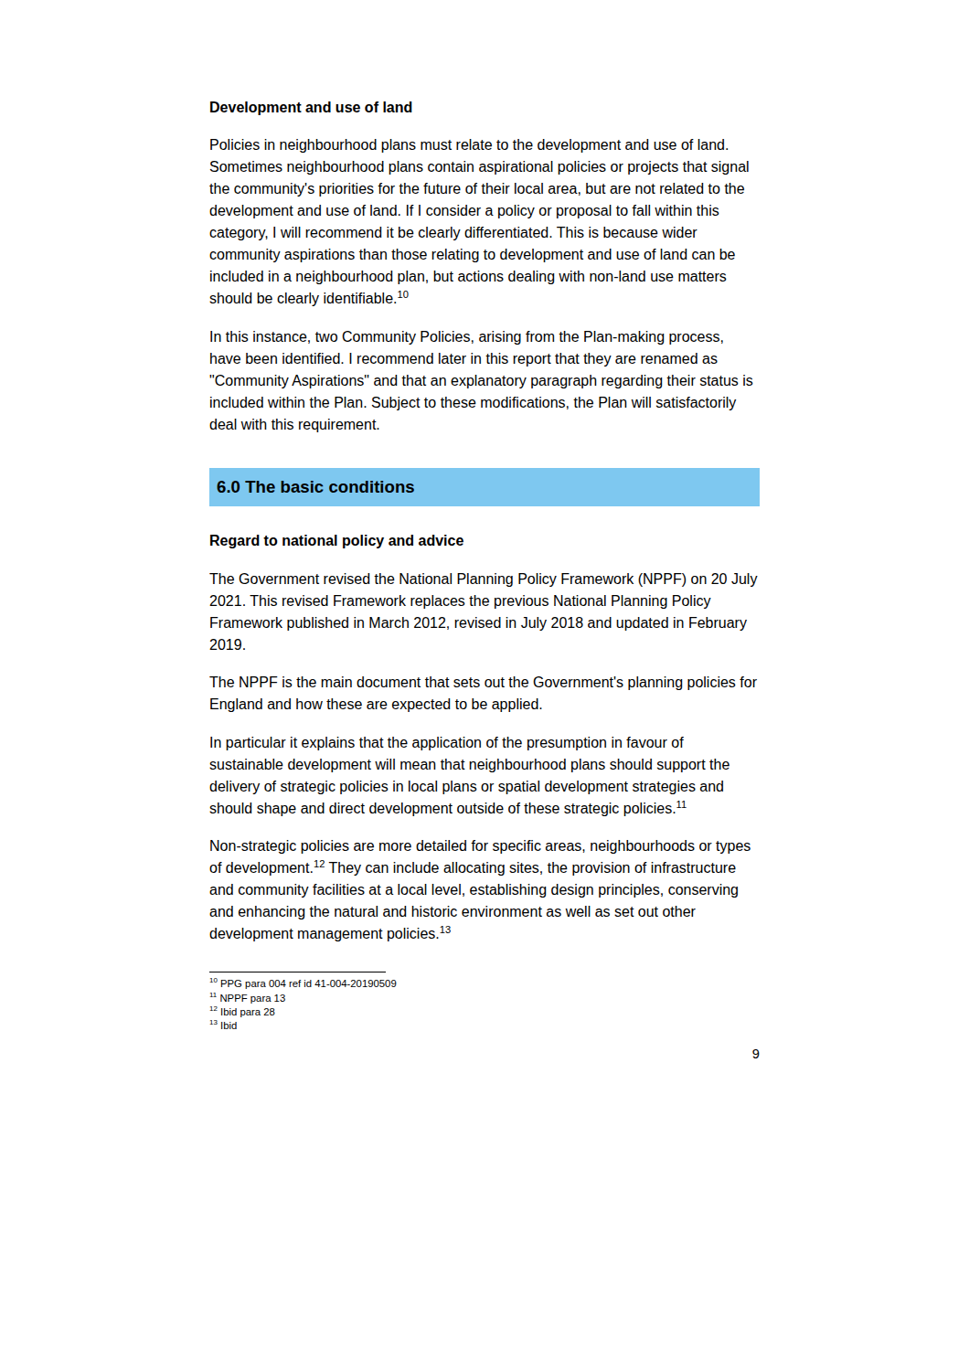Development and use of land
Policies in neighbourhood plans must relate to the development and use of land. Sometimes neighbourhood plans contain aspirational policies or projects that signal the community's priorities for the future of their local area, but are not related to the development and use of land. If I consider a policy or proposal to fall within this category, I will recommend it be clearly differentiated. This is because wider community aspirations than those relating to development and use of land can be included in a neighbourhood plan, but actions dealing with non-land use matters should be clearly identifiable.10
In this instance, two Community Policies, arising from the Plan-making process, have been identified. I recommend later in this report that they are renamed as "Community Aspirations" and that an explanatory paragraph regarding their status is included within the Plan. Subject to these modifications, the Plan will satisfactorily deal with this requirement.
6.0 The basic conditions
Regard to national policy and advice
The Government revised the National Planning Policy Framework (NPPF) on 20 July 2021. This revised Framework replaces the previous National Planning Policy Framework published in March 2012, revised in July 2018 and updated in February 2019.
The NPPF is the main document that sets out the Government's planning policies for England and how these are expected to be applied.
In particular it explains that the application of the presumption in favour of sustainable development will mean that neighbourhood plans should support the delivery of strategic policies in local plans or spatial development strategies and should shape and direct development outside of these strategic policies.11
Non-strategic policies are more detailed for specific areas, neighbourhoods or types of development.12 They can include allocating sites, the provision of infrastructure and community facilities at a local level, establishing design principles, conserving and enhancing the natural and historic environment as well as set out other development management policies.13
10 PPG para 004 ref id 41-004-20190509
11 NPPF para 13
12 Ibid para 28
13 Ibid
9